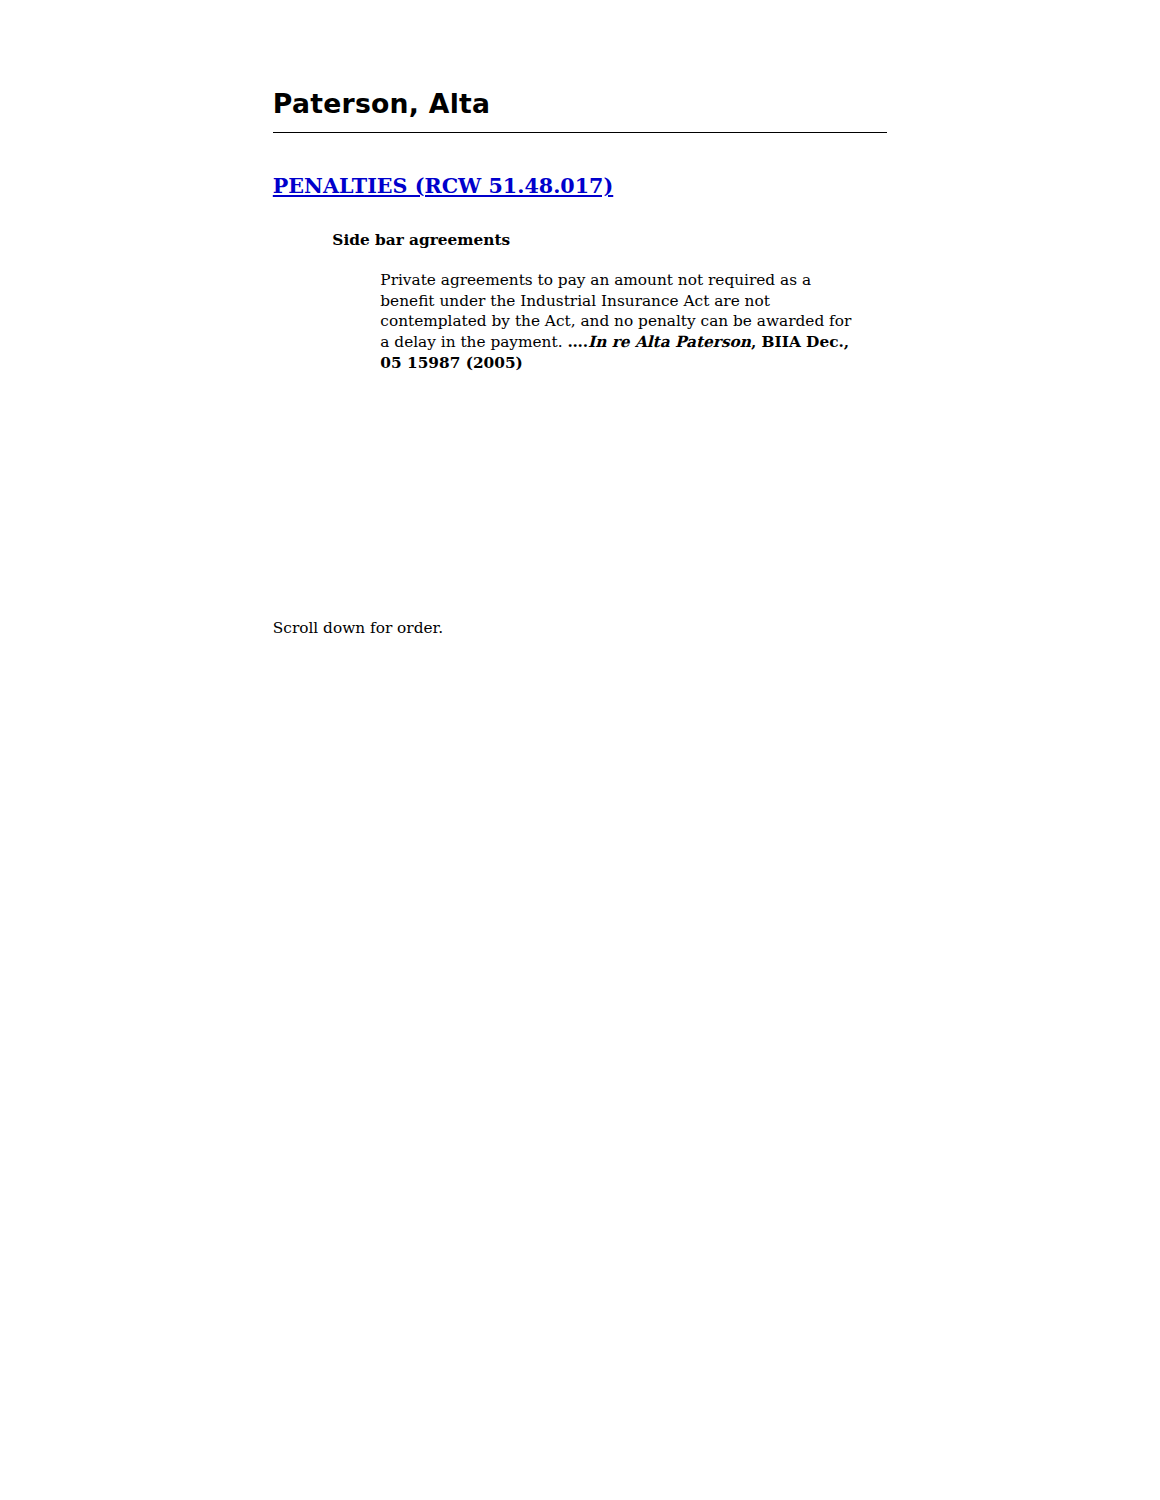Paterson, Alta
PENALTIES (RCW 51.48.017)
Side bar agreements
Private agreements to pay an amount not required as a benefit under the Industrial Insurance Act are not contemplated by the Act, and no penalty can be awarded for a delay in the payment. ….In re Alta Paterson, BIIA Dec., 05 15987 (2005)
Scroll down for order.